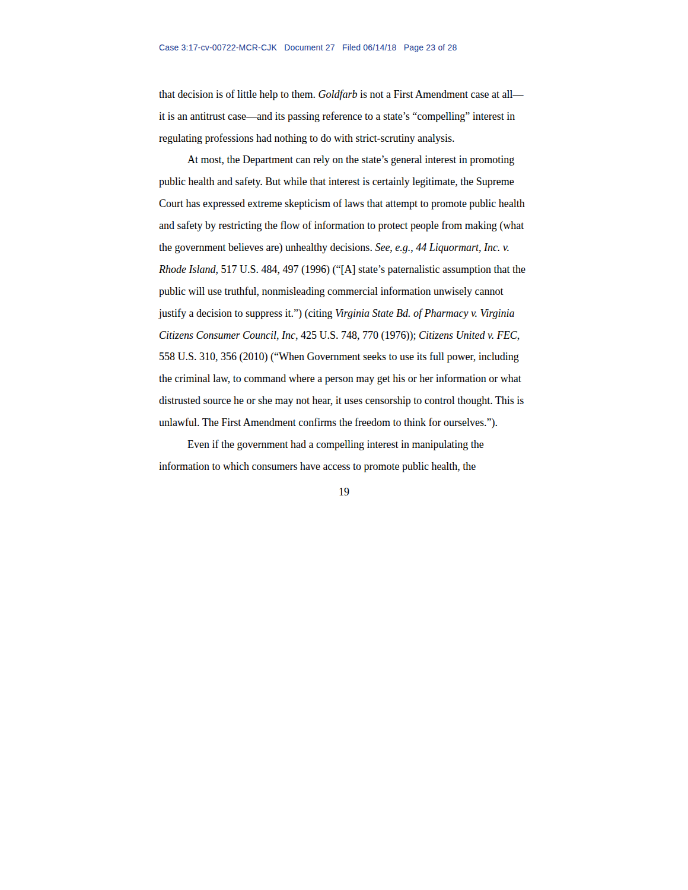Case 3:17-cv-00722-MCR-CJK Document 27 Filed 06/14/18 Page 23 of 28
that decision is of little help to them. Goldfarb is not a First Amendment case at all—it is an antitrust case—and its passing reference to a state’s “compelling” interest in regulating professions had nothing to do with strict-scrutiny analysis.
At most, the Department can rely on the state’s general interest in promoting public health and safety. But while that interest is certainly legitimate, the Supreme Court has expressed extreme skepticism of laws that attempt to promote public health and safety by restricting the flow of information to protect people from making (what the government believes are) unhealthy decisions. See, e.g., 44 Liquormart, Inc. v. Rhode Island, 517 U.S. 484, 497 (1996) (“[A] state’s paternalistic assumption that the public will use truthful, nonmisleading commercial information unwisely cannot justify a decision to suppress it.”) (citing Virginia State Bd. of Pharmacy v. Virginia Citizens Consumer Council, Inc, 425 U.S. 748, 770 (1976)); Citizens United v. FEC, 558 U.S. 310, 356 (2010) (“When Government seeks to use its full power, including the criminal law, to command where a person may get his or her information or what distrusted source he or she may not hear, it uses censorship to control thought. This is unlawful. The First Amendment confirms the freedom to think for ourselves.”).
Even if the government had a compelling interest in manipulating the information to which consumers have access to promote public health, the
19